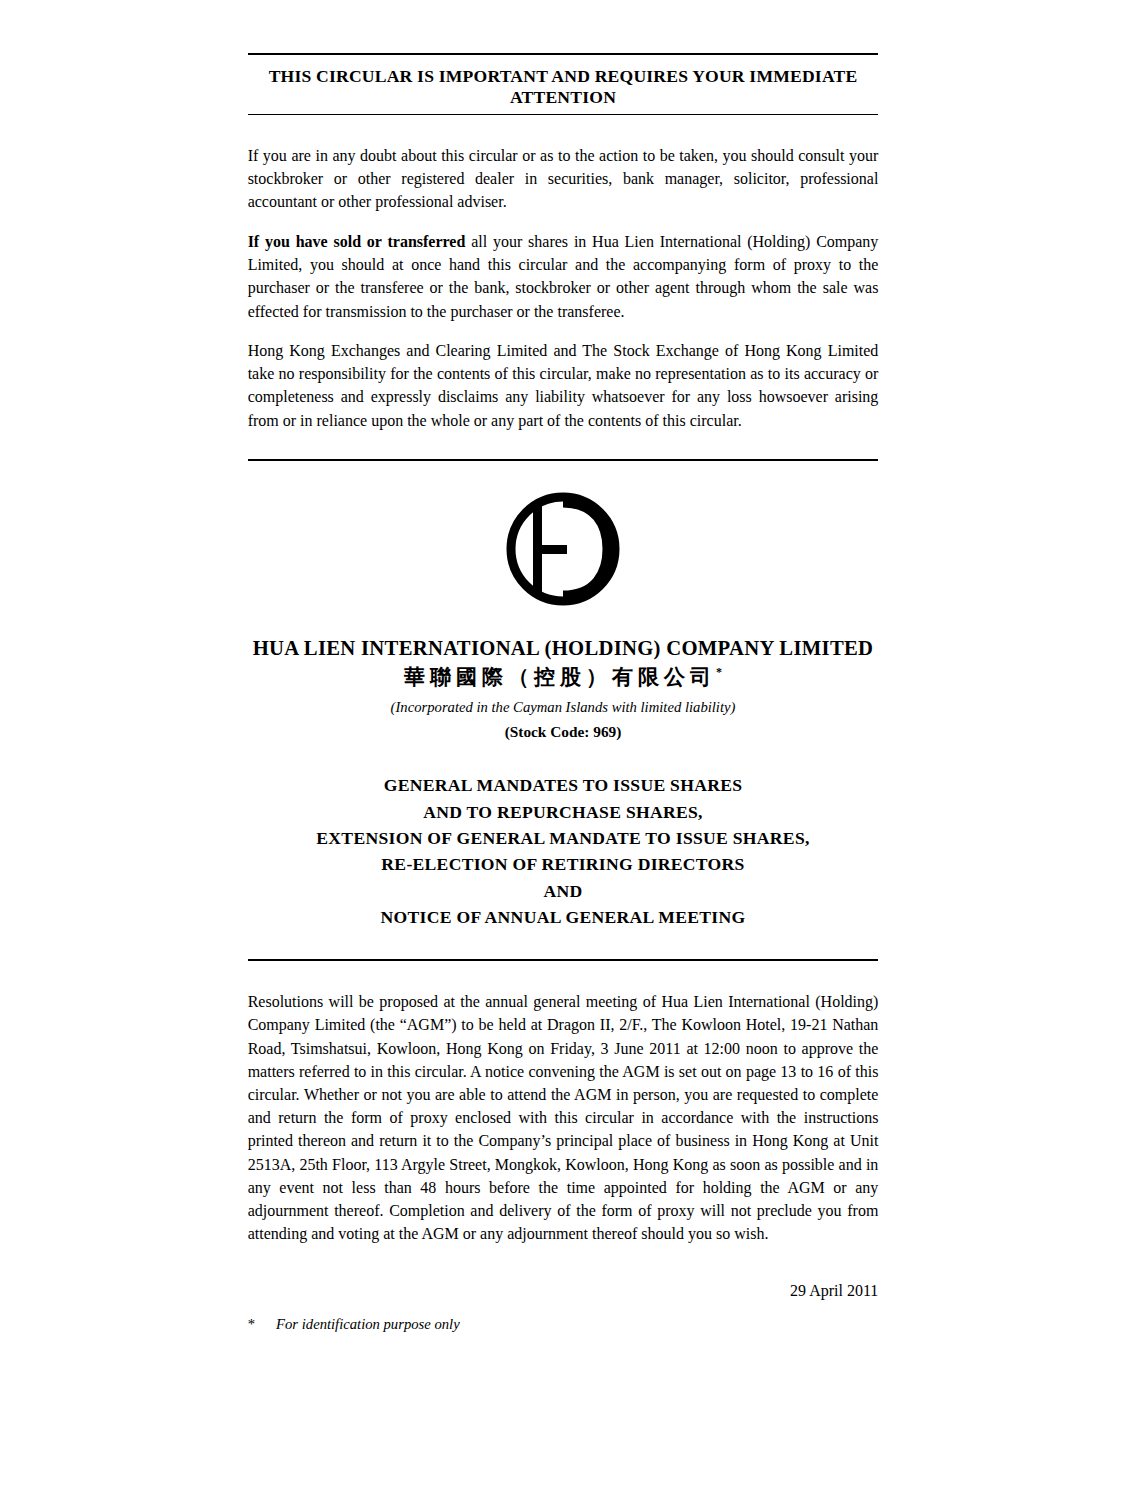THIS CIRCULAR IS IMPORTANT AND REQUIRES YOUR IMMEDIATE ATTENTION
If you are in any doubt about this circular or as to the action to be taken, you should consult your stockbroker or other registered dealer in securities, bank manager, solicitor, professional accountant or other professional adviser.
If you have sold or transferred all your shares in Hua Lien International (Holding) Company Limited, you should at once hand this circular and the accompanying form of proxy to the purchaser or the transferee or the bank, stockbroker or other agent through whom the sale was effected for transmission to the purchaser or the transferee.
Hong Kong Exchanges and Clearing Limited and The Stock Exchange of Hong Kong Limited take no responsibility for the contents of this circular, make no representation as to its accuracy or completeness and expressly disclaims any liability whatsoever for any loss howsoever arising from or in reliance upon the whole or any part of the contents of this circular.
HUA LIEN INTERNATIONAL (HOLDING) COMPANY LIMITED
華聯國際（控股）有限公司*
(Incorporated in the Cayman Islands with limited liability)
(Stock Code: 969)
GENERAL MANDATES TO ISSUE SHARES
AND TO REPURCHASE SHARES,
EXTENSION OF GENERAL MANDATE TO ISSUE SHARES,
RE-ELECTION OF RETIRING DIRECTORS
AND
NOTICE OF ANNUAL GENERAL MEETING
Resolutions will be proposed at the annual general meeting of Hua Lien International (Holding) Company Limited (the “AGM”) to be held at Dragon II, 2/F., The Kowloon Hotel, 19-21 Nathan Road, Tsimshatsui, Kowloon, Hong Kong on Friday, 3 June 2011 at 12:00 noon to approve the matters referred to in this circular. A notice convening the AGM is set out on page 13 to 16 of this circular. Whether or not you are able to attend the AGM in person, you are requested to complete and return the form of proxy enclosed with this circular in accordance with the instructions printed thereon and return it to the Company’s principal place of business in Hong Kong at Unit 2513A, 25th Floor, 113 Argyle Street, Mongkok, Kowloon, Hong Kong as soon as possible and in any event not less than 48 hours before the time appointed for holding the AGM or any adjournment thereof. Completion and delivery of the form of proxy will not preclude you from attending and voting at the AGM or any adjournment thereof should you so wish.
29 April 2011
*For identification purpose only